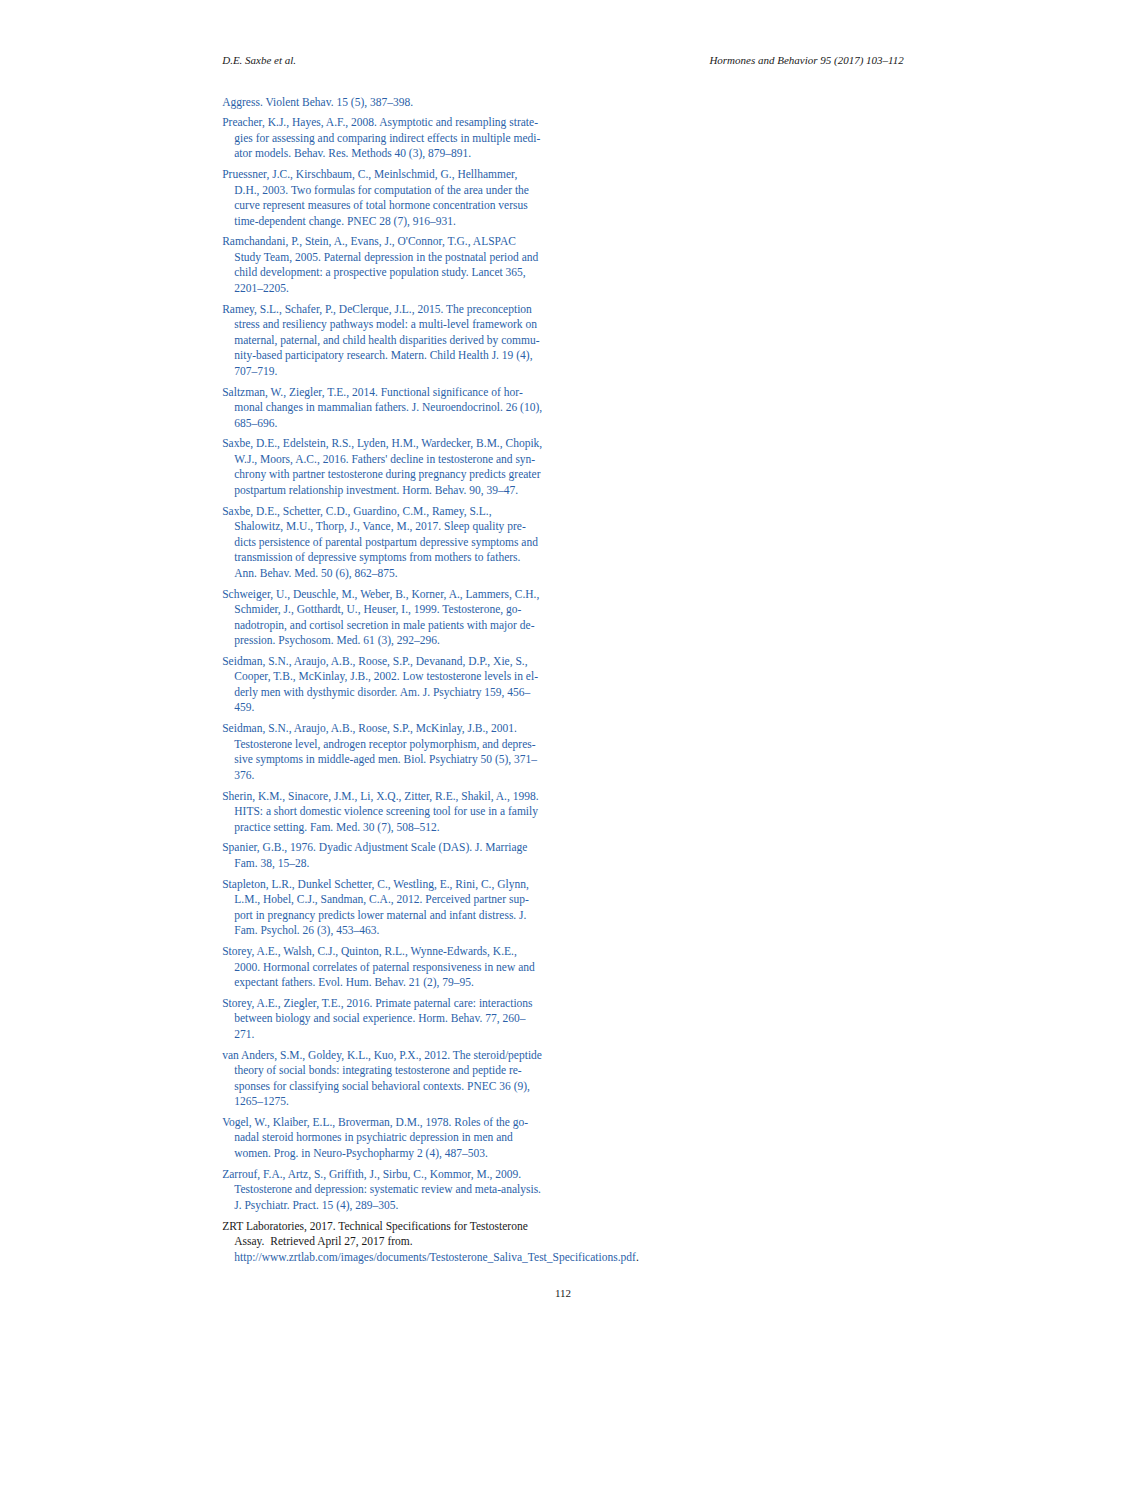D.E. Saxbe et al.
Hormones and Behavior 95 (2017) 103–112
Aggress. Violent Behav. 15 (5), 387–398.
Preacher, K.J., Hayes, A.F., 2008. Asymptotic and resampling strategies for assessing and comparing indirect effects in multiple mediator models. Behav. Res. Methods 40 (3), 879–891.
Pruessner, J.C., Kirschbaum, C., Meinlschmid, G., Hellhammer, D.H., 2003. Two formulas for computation of the area under the curve represent measures of total hormone concentration versus time-dependent change. PNEC 28 (7), 916–931.
Ramchandani, P., Stein, A., Evans, J., O'Connor, T.G., ALSPAC Study Team, 2005. Paternal depression in the postnatal period and child development: a prospective population study. Lancet 365, 2201–2205.
Ramey, S.L., Schafer, P., DeClerque, J.L., 2015. The preconception stress and resiliency pathways model: a multi-level framework on maternal, paternal, and child health disparities derived by community-based participatory research. Matern. Child Health J. 19 (4), 707–719.
Saltzman, W., Ziegler, T.E., 2014. Functional significance of hormonal changes in mammalian fathers. J. Neuroendocrinol. 26 (10), 685–696.
Saxbe, D.E., Edelstein, R.S., Lyden, H.M., Wardecker, B.M., Chopik, W.J., Moors, A.C., 2016. Fathers' decline in testosterone and synchrony with partner testosterone during pregnancy predicts greater postpartum relationship investment. Horm. Behav. 90, 39–47.
Saxbe, D.E., Schetter, C.D., Guardino, C.M., Ramey, S.L., Shalowitz, M.U., Thorp, J., Vance, M., 2017. Sleep quality predicts persistence of parental postpartum depressive symptoms and transmission of depressive symptoms from mothers to fathers. Ann. Behav. Med. 50 (6), 862–875.
Schweiger, U., Deuschle, M., Weber, B., Korner, A., Lammers, C.H., Schmider, J., Gotthardt, U., Heuser, I., 1999. Testosterone, gonadotropin, and cortisol secretion in male patients with major depression. Psychosom. Med. 61 (3), 292–296.
Seidman, S.N., Araujo, A.B., Roose, S.P., Devanand, D.P., Xie, S., Cooper, T.B., McKinlay, J.B., 2002. Low testosterone levels in elderly men with dysthymic disorder. Am. J. Psychiatry 159, 456–459.
Seidman, S.N., Araujo, A.B., Roose, S.P., McKinlay, J.B., 2001. Testosterone level, androgen receptor polymorphism, and depressive symptoms in middle-aged men. Biol. Psychiatry 50 (5), 371–376.
Sherin, K.M., Sinacore, J.M., Li, X.Q., Zitter, R.E., Shakil, A., 1998. HITS: a short domestic violence screening tool for use in a family practice setting. Fam. Med. 30 (7), 508–512.
Spanier, G.B., 1976. Dyadic Adjustment Scale (DAS). J. Marriage Fam. 38, 15–28.
Stapleton, L.R., Dunkel Schetter, C., Westling, E., Rini, C., Glynn, L.M., Hobel, C.J., Sandman, C.A., 2012. Perceived partner support in pregnancy predicts lower maternal and infant distress. J. Fam. Psychol. 26 (3), 453–463.
Storey, A.E., Walsh, C.J., Quinton, R.L., Wynne-Edwards, K.E., 2000. Hormonal correlates of paternal responsiveness in new and expectant fathers. Evol. Hum. Behav. 21 (2), 79–95.
Storey, A.E., Ziegler, T.E., 2016. Primate paternal care: interactions between biology and social experience. Horm. Behav. 77, 260–271.
van Anders, S.M., Goldey, K.L., Kuo, P.X., 2012. The steroid/peptide theory of social bonds: integrating testosterone and peptide responses for classifying social behavioral contexts. PNEC 36 (9), 1265–1275.
Vogel, W., Klaiber, E.L., Broverman, D.M., 1978. Roles of the gonadal steroid hormones in psychiatric depression in men and women. Prog. in Neuro-Psychopharmy 2 (4), 487–503.
Zarrouf, F.A., Artz, S., Griffith, J., Sirbu, C., Kommor, M., 2009. Testosterone and depression: systematic review and meta-analysis. J. Psychiatr. Pract. 15 (4), 289–305.
ZRT Laboratories, 2017. Technical Specifications for Testosterone Assay. Retrieved April 27, 2017 from. http://www.zrtlab.com/images/documents/Testosterone_Saliva_Test_Specifications.pdf.
112